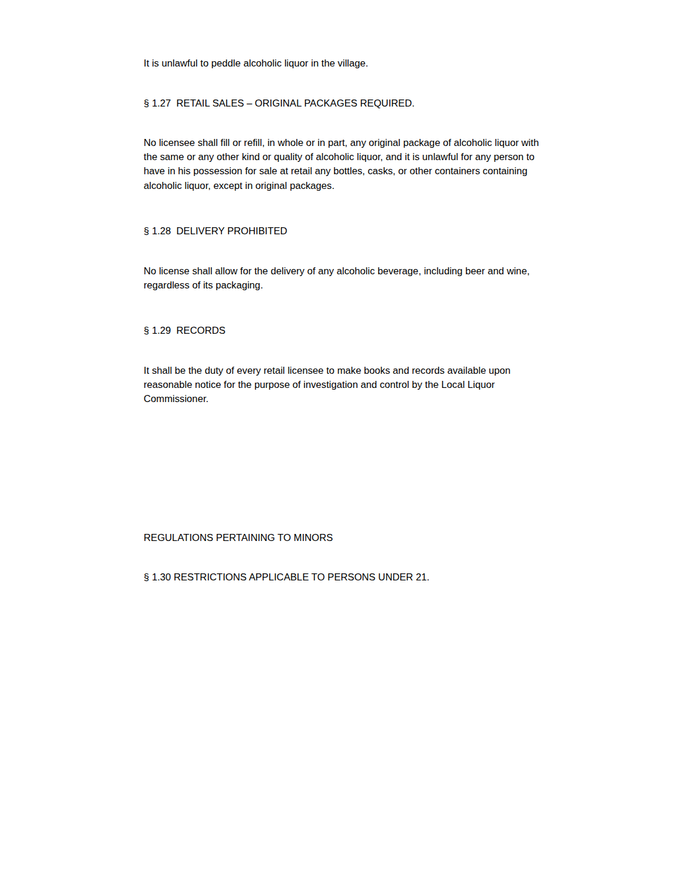It is unlawful to peddle alcoholic liquor in the village.
§ 1.27 RETAIL SALES – ORIGINAL PACKAGES REQUIRED.
No licensee shall fill or refill, in whole or in part, any original package of alcoholic liquor with the same or any other kind or quality of alcoholic liquor, and it is unlawful for any person to have in his possession for sale at retail any bottles, casks, or other containers containing alcoholic liquor, except in original packages.
§ 1.28 DELIVERY PROHIBITED
No license shall allow for the delivery of any alcoholic beverage, including beer and wine, regardless of its packaging.
§ 1.29 RECORDS
It shall be the duty of every retail licensee to make books and records available upon reasonable notice for the purpose of investigation and control by the Local Liquor Commissioner.
REGULATIONS PERTAINING TO MINORS
§ 1.30 RESTRICTIONS APPLICABLE TO PERSONS UNDER 21.